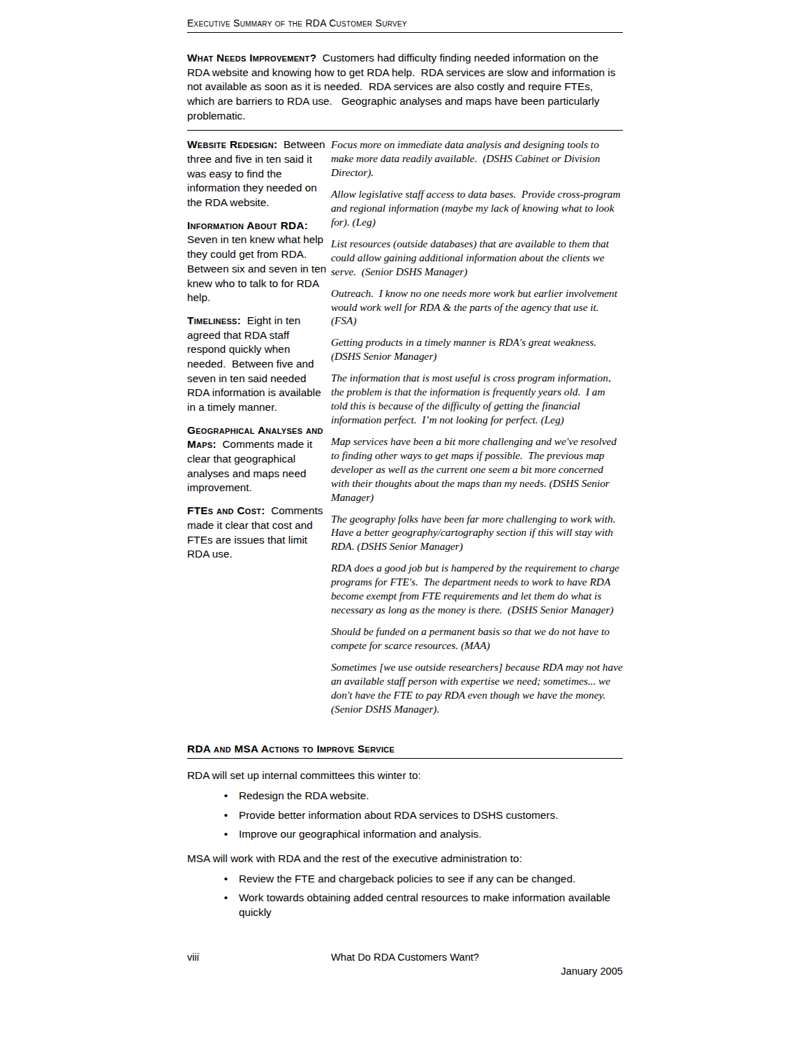Executive Summary of the RDA Customer Survey
What Needs Improvement? Customers had difficulty finding needed information on the RDA website and knowing how to get RDA help. RDA services are slow and information is not available as soon as it is needed. RDA services are also costly and require FTEs, which are barriers to RDA use. Geographic analyses and maps have been particularly problematic.
| Website Redesign: Between three and five in ten said it was easy to find the information they needed on the RDA website. Information About RDA: Seven in ten knew what help they could get from RDA. Between six and seven in ten knew who to talk to for RDA help. Timeliness: Eight in ten agreed that RDA staff respond quickly when needed. Between five and seven in ten said needed RDA information is available in a timely manner. Geographical Analyses and Maps: Comments made it clear that geographical analyses and maps need improvement. FTEs and Cost: Comments made it clear that cost and FTEs are issues that limit RDA use. | Focus more on immediate data analysis and designing tools to make more data readily available. (DSHS Cabinet or Division Director). Allow legislative staff access to data bases. Provide cross-program and regional information (maybe my lack of knowing what to look for). (Leg) List resources (outside databases) that are available to them that could allow gaining additional information about the clients we serve. (Senior DSHS Manager) Outreach. I know no one needs more work but earlier involvement would work well for RDA & the parts of the agency that use it. (FSA) Getting products in a timely manner is RDA's great weakness. (DSHS Senior Manager) The information that is most useful is cross program information, the problem is that the information is frequently years old. I am told this is because of the difficulty of getting the financial information perfect. I’m not looking for perfect. (Leg) Map services have been a bit more challenging and we've resolved to finding other ways to get maps if possible. The previous map developer as well as the current one seem a bit more concerned with their thoughts about the maps than my needs. (DSHS Senior Manager) The geography folks have been far more challenging to work with. Have a better geography/cartography section if this will stay with RDA. (DSHS Senior Manager) RDA does a good job but is hampered by the requirement to charge programs for FTE's. The department needs to work to have RDA become exempt from FTE requirements and let them do what is necessary as long as the money is there. (DSHS Senior Manager) Should be funded on a permanent basis so that we do not have to compete for scarce resources. (MAA) Sometimes [we use outside researchers] because RDA may not have an available staff person with expertise we need; sometimes... we don't have the FTE to pay RDA even though we have the money. (Senior DSHS Manager). |
RDA and MSA Actions to Improve Service
RDA will set up internal committees this winter to:
Redesign the RDA website.
Provide better information about RDA services to DSHS customers.
Improve our geographical information and analysis.
MSA will work with RDA and the rest of the executive administration to:
Review the FTE and chargeback policies to see if any can be changed.
Work towards obtaining added central resources to make information available quickly
viii
What Do RDA Customers Want?
January 2005